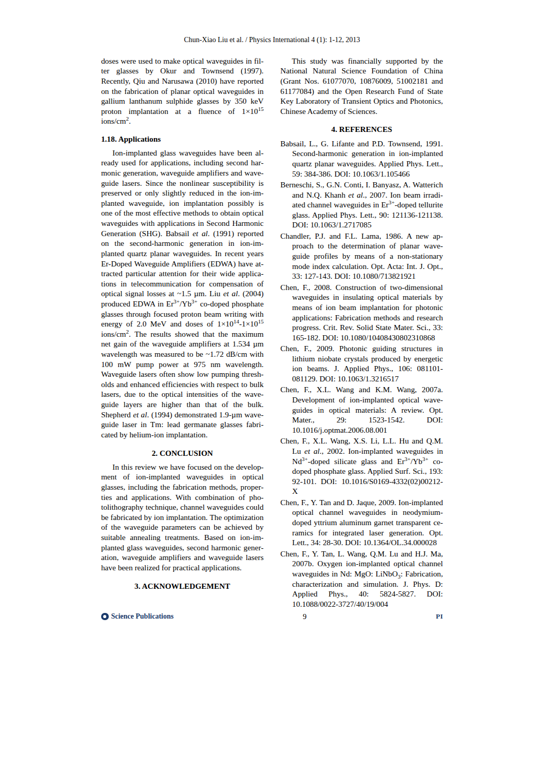Chun-Xiao Liu et al. / Physics International 4 (1): 1-12, 2013
doses were used to make optical waveguides in filter glasses by Okur and Townsend (1997). Recently, Qiu and Narusawa (2010) have reported on the fabrication of planar optical waveguides in gallium lanthanum sulphide glasses by 350 keV proton implantation at a fluence of 1×1015 ions/cm2.
1.18. Applications
Ion-implanted glass waveguides have been already used for applications, including second harmonic generation, waveguide amplifiers and waveguide lasers. Since the nonlinear susceptibility is preserved or only slightly reduced in the ion-implanted waveguide, ion implantation possibly is one of the most effective methods to obtain optical waveguides with applications in Second Harmonic Generation (SHG). Babsail et al. (1991) reported on the second-harmonic generation in ion-implanted quartz planar waveguides. In recent years Er-Doped Waveguide Amplifiers (EDWA) have attracted particular attention for their wide applications in telecommunication for compensation of optical signal losses at ~1.5 µm. Liu et al. (2004) produced EDWA in Er3+/Yb3+ co-doped phosphate glasses through focused proton beam writing with energy of 2.0 MeV and doses of 1×1014-1×1015 ions/cm2. The results showed that the maximum net gain of the waveguide amplifiers at 1.534 µm wavelength was measured to be ~1.72 dB/cm with 100 mW pump power at 975 nm wavelength. Waveguide lasers often show low pumping thresholds and enhanced efficiencies with respect to bulk lasers, due to the optical intensities of the waveguide layers are higher than that of the bulk. Shepherd et al. (1994) demonstrated 1.9-µm waveguide laser in Tm: lead germanate glasses fabricated by helium-ion implantation.
2. Conclusion
In this review we have focused on the development of ion-implanted waveguides in optical glasses, including the fabrication methods, properties and applications. With combination of photolithography technique, channel waveguides could be fabricated by ion implantation. The optimization of the waveguide parameters can be achieved by suitable annealing treatments. Based on ion-implanted glass waveguides, second harmonic generation, waveguide amplifiers and waveguide lasers have been realized for practical applications.
3. Acknowledgement
This study was financially supported by the National Natural Science Foundation of China (Grant Nos. 61077070, 10876009, 51002181 and 61177084) and the Open Research Fund of State Key Laboratory of Transient Optics and Photonics, Chinese Academy of Sciences.
4. References
Babsail, L., G. Lifante and P.D. Townsend, 1991. Second-harmonic generation in ion-implanted quartz planar waveguides. Applied Phys. Lett., 59: 384-386. DOI: 10.1063/1.105466
Berneschi, S., G.N. Conti, I. Banyasz, A. Watterich and N.Q. Khanh et al., 2007. Ion beam irradiated channel waveguides in Er3+-doped tellurite glass. Applied Phys. Lett., 90: 121136-121138. DOI: 10.1063/1.2717085
Chandler, P.J. and F.L. Lama, 1986. A new approach to the determination of planar waveguide profiles by means of a non-stationary mode index calculation. Opt. Acta: Int. J. Opt., 33: 127-143. DOI: 10.1080/713821921
Chen, F., 2008. Construction of two-dimensional waveguides in insulating optical materials by means of ion beam implantation for photonic applications: Fabrication methods and research progress. Crit. Rev. Solid State Mater. Sci., 33: 165-182. DOI: 10.1080/10408430802310868
Chen, F., 2009. Photonic guiding structures in lithium niobate crystals produced by energetic ion beams. J. Applied Phys., 106: 081101-081129. DOI: 10.1063/1.3216517
Chen, F., X.L. Wang and K.M. Wang, 2007a. Development of ion-implanted optical waveguides in optical materials: A review. Opt. Mater., 29: 1523-1542. DOI: 10.1016/j.optmat.2006.08.001
Chen, F., X.L. Wang, X.S. Li, L.L. Hu and Q.M. Lu et al., 2002. Ion-implanted waveguides in Nd3+-doped silicate glass and Er3+/Yb3+ co-doped phosphate glass. Applied Surf. Sci., 193: 92-101. DOI: 10.1016/S0169-4332(02)00212-X
Chen, F., Y. Tan and D. Jaque, 2009. Ion-implanted optical channel waveguides in neodymium-doped yttrium aluminum garnet transparent ceramics for integrated laser generation. Opt. Lett., 34: 28-30. DOI: 10.1364/OL.34.000028
Chen, F., Y. Tan, L. Wang, Q.M. Lu and H.J. Ma, 2007b. Oxygen ion-implanted optical channel waveguides in Nd: MgO: LiNbO3: Fabrication, characterization and simulation. J. Phys. D: Applied Phys., 40: 5824-5827. DOI: 10.1088/0022-3727/40/19/004
Science Publications
9
PI